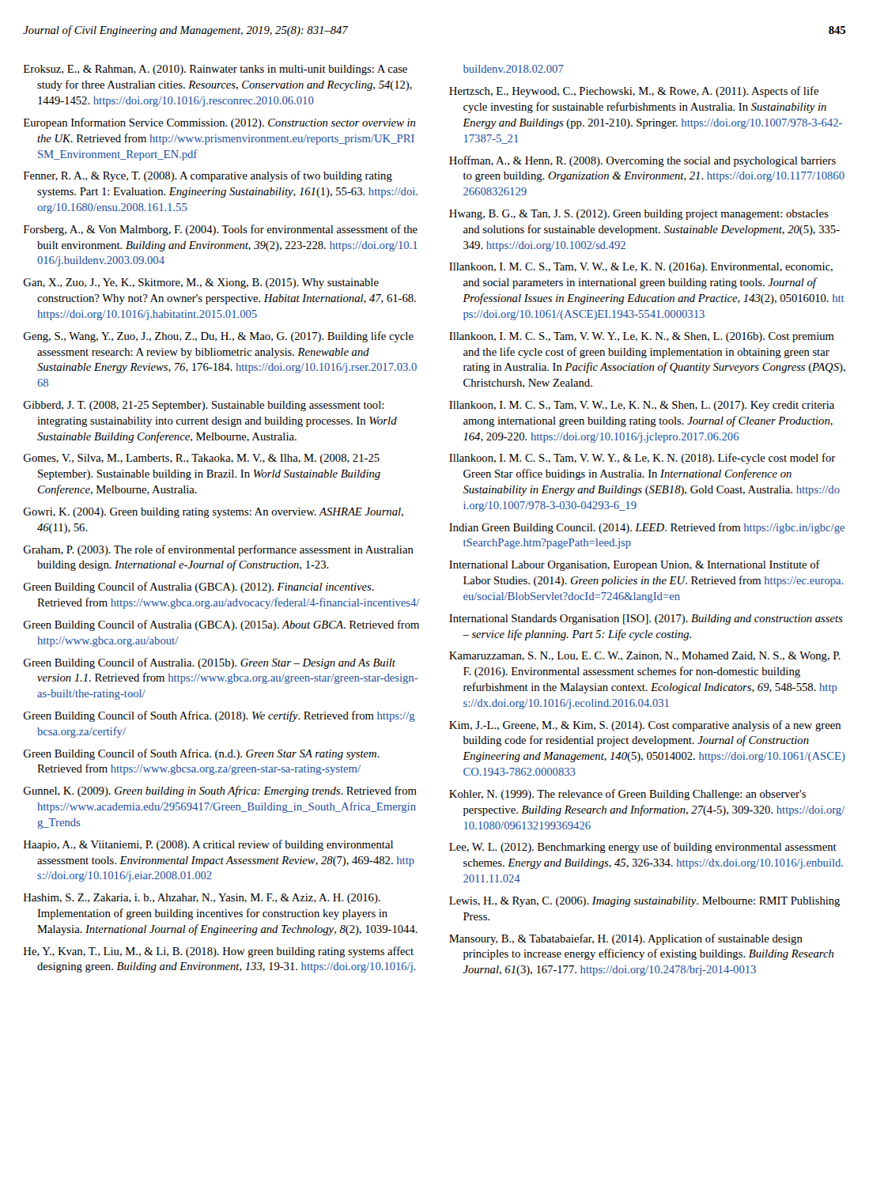Journal of Civil Engineering and Management, 2019, 25(8): 831–847 845
Eroksuz, E., & Rahman, A. (2010). Rainwater tanks in multi-unit buildings: A case study for three Australian cities. Resources, Conservation and Recycling, 54(12), 1449-1452. https://doi.org/10.1016/j.resconrec.2010.06.010
European Information Service Commission. (2012). Construction sector overview in the UK. Retrieved from http://www.prismenvironment.eu/reports_prism/UK_PRISM_Environment_Report_EN.pdf
Fenner, R. A., & Ryce, T. (2008). A comparative analysis of two building rating systems. Part 1: Evaluation. Engineering Sustainability, 161(1), 55-63. https://doi.org/10.1680/ensu.2008.161.1.55
Forsberg, A., & Von Malmborg, F. (2004). Tools for environmental assessment of the built environment. Building and Environment, 39(2), 223-228. https://doi.org/10.1016/j.buildenv.2003.09.004
Gan, X., Zuo, J., Ye, K., Skitmore, M., & Xiong, B. (2015). Why sustainable construction? Why not? An owner's perspective. Habitat International, 47, 61-68. https://doi.org/10.1016/j.habitatint.2015.01.005
Geng, S., Wang, Y., Zuo, J., Zhou, Z., Du, H., & Mao, G. (2017). Building life cycle assessment research: A review by bibliometric analysis. Renewable and Sustainable Energy Reviews, 76, 176-184. https://doi.org/10.1016/j.rser.2017.03.068
Gibberd, J. T. (2008, 21-25 September). Sustainable building assessment tool: integrating sustainability into current design and building processes. In World Sustainable Building Conference, Melbourne, Australia.
Gomes, V., Silva, M., Lamberts, R., Takaoka, M. V., & Ilha, M. (2008, 21-25 September). Sustainable building in Brazil. In World Sustainable Building Conference, Melbourne, Australia.
Gowri, K. (2004). Green building rating systems: An overview. ASHRAE Journal, 46(11), 56.
Graham, P. (2003). The role of environmental performance assessment in Australian building design. International e-Journal of Construction, 1-23.
Green Building Council of Australia (GBCA). (2012). Financial incentives. Retrieved from https://www.gbca.org.au/advocacy/federal/4-financial-incentives4/
Green Building Council of Australia (GBCA). (2015a). About GBCA. Retrieved from http://www.gbca.org.au/about/
Green Building Council of Australia. (2015b). Green Star – Design and As Built version 1.1. Retrieved from https://www.gbca.org.au/green-star/green-star-design-as-built/the-rating-tool/
Green Building Council of South Africa. (2018). We certify. Retrieved from https://gbcsa.org.za/certify/
Green Building Council of South Africa. (n.d.). Green Star SA rating system. Retrieved from https://www.gbcsa.org.za/green-star-sa-rating-system/
Gunnel, K. (2009). Green building in South Africa: Emerging trends. Retrieved from https://www.academia.edu/29569417/Green_Building_in_South_Africa_Emerging_Trends
Haapio, A., & Viitaniemi, P. (2008). A critical review of building environmental assessment tools. Environmental Impact Assessment Review, 28(7), 469-482. https://doi.org/10.1016/j.eiar.2008.01.002
Hashim, S. Z., Zakaria, i. b., Ahzahar, N., Yasin, M. F., & Aziz, A. H. (2016). Implementation of green building incentives for construction key players in Malaysia. International Journal of Engineering and Technology, 8(2), 1039-1044.
He, Y., Kvan, T., Liu, M., & Li, B. (2018). How green building rating systems affect designing green. Building and Environment, 133, 19-31. https://doi.org/10.1016/j.buildenv.2018.02.007
Hertzsch, E., Heywood, C., Piechowski, M., & Rowe, A. (2011). Aspects of life cycle investing for sustainable refurbishments in Australia. In Sustainability in Energy and Buildings (pp. 201-210). Springer. https://doi.org/10.1007/978-3-642-17387-5_21
Hoffman, A., & Henn, R. (2008). Overcoming the social and psychological barriers to green building. Organization & Environment, 21. https://doi.org/10.1177/1086026608326129
Hwang, B. G., & Tan, J. S. (2012). Green building project management: obstacles and solutions for sustainable development. Sustainable Development, 20(5), 335-349. https://doi.org/10.1002/sd.492
Illankoon, I. M. C. S., Tam, V. W., & Le, K. N. (2016a). Environmental, economic, and social parameters in international green building rating tools. Journal of Professional Issues in Engineering Education and Practice, 143(2), 05016010. https://doi.org/10.1061/(ASCE)EI.1943-5541.0000313
Illankoon, I. M. C. S., Tam, V. W. Y., Le, K. N., & Shen, L. (2016b). Cost premium and the life cycle cost of green building implementation in obtaining green star rating in Australia. In Pacific Association of Quantity Surveyors Congress (PAQS), Christchursh, New Zealand.
Illankoon, I. M. C. S., Tam, V. W., Le, K. N., & Shen, L. (2017). Key credit criteria among international green building rating tools. Journal of Cleaner Production, 164, 209-220. https://doi.org/10.1016/j.jclepro.2017.06.206
Illankoon, I. M. C. S., Tam, V. W. Y., & Le, K. N. (2018). Life-cycle cost model for Green Star office buidings in Australia. In International Conference on Sustainability in Energy and Buildings (SEB18), Gold Coast, Australia. https://doi.org/10.1007/978-3-030-04293-6_19
Indian Green Building Council. (2014). LEED. Retrieved from https://igbc.in/igbc/getSearchPage.htm?pagePath=leed.jsp
International Labour Organisation, European Union, & International Institute of Labor Studies. (2014). Green policies in the EU. Retrieved from https://ec.europa.eu/social/BlobServlet?docId=7246&langId=en
International Standards Organisation [ISO]. (2017). Building and construction assets – service life planning. Part 5: Life cycle costing.
Kamaruzzaman, S. N., Lou, E. C. W., Zainon, N., Mohamed Zaid, N. S., & Wong, P. F. (2016). Environmental assessment schemes for non-domestic building refurbishment in the Malaysian context. Ecological Indicators, 69, 548-558. https://dx.doi.org/10.1016/j.ecolind.2016.04.031
Kim, J.-L., Greene, M., & Kim, S. (2014). Cost comparative analysis of a new green building code for residential project development. Journal of Construction Engineering and Management, 140(5), 05014002. https://doi.org/10.1061/(ASCE)CO.1943-7862.0000833
Kohler, N. (1999). The relevance of Green Building Challenge: an observer's perspective. Building Research and Information, 27(4-5), 309-320. https://doi.org/10.1080/096132199369426
Lee, W. L. (2012). Benchmarking energy use of building environmental assessment schemes. Energy and Buildings, 45, 326-334. https://dx.doi.org/10.1016/j.enbuild.2011.11.024
Lewis, H., & Ryan, C. (2006). Imaging sustainability. Melbourne: RMIT Publishing Press.
Mansoury, B., & Tabatabaiefar, H. (2014). Application of sustainable design principles to increase energy efficiency of existing buildings. Building Research Journal, 61(3), 167-177. https://doi.org/10.2478/brj-2014-0013